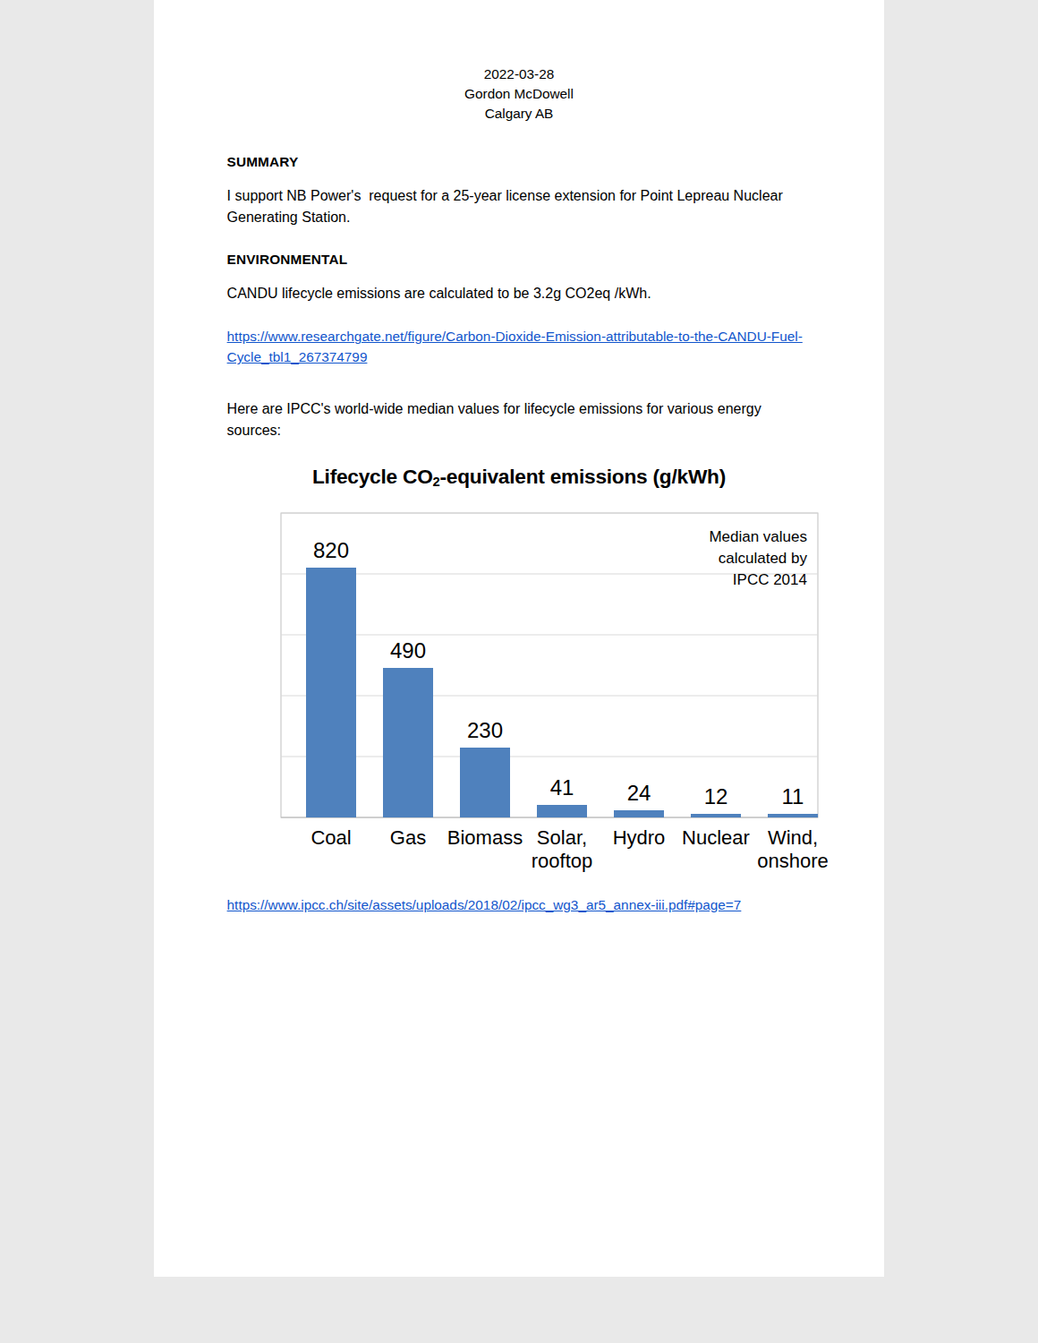2022-03-28
Gordon McDowell
Calgary AB
SUMMARY
I support NB Power's request for a 25-year license extension for Point Lepreau Nuclear Generating Station.
ENVIRONMENTAL
CANDU lifecycle emissions are calculated to be 3.2g CO2eq /kWh.
https://www.researchgate.net/figure/Carbon-Dioxide-Emission-attributable-to-the-CANDU-Fuel-Cycle_tbl1_267374799
Here are IPCC's world-wide median values for lifecycle emissions for various energy sources:
Lifecycle CO2-equivalent emissions (g/kWh)
Median values calculated by IPCC 2014 820 490 230 41 24 12 11 Coal Gas Biomass Solar, rooftop Hydro Nuclear Wind, onshore
https://www.ipcc.ch/site/assets/uploads/2018/02/ipcc_wg3_ar5_annex-iii.pdf#page=7